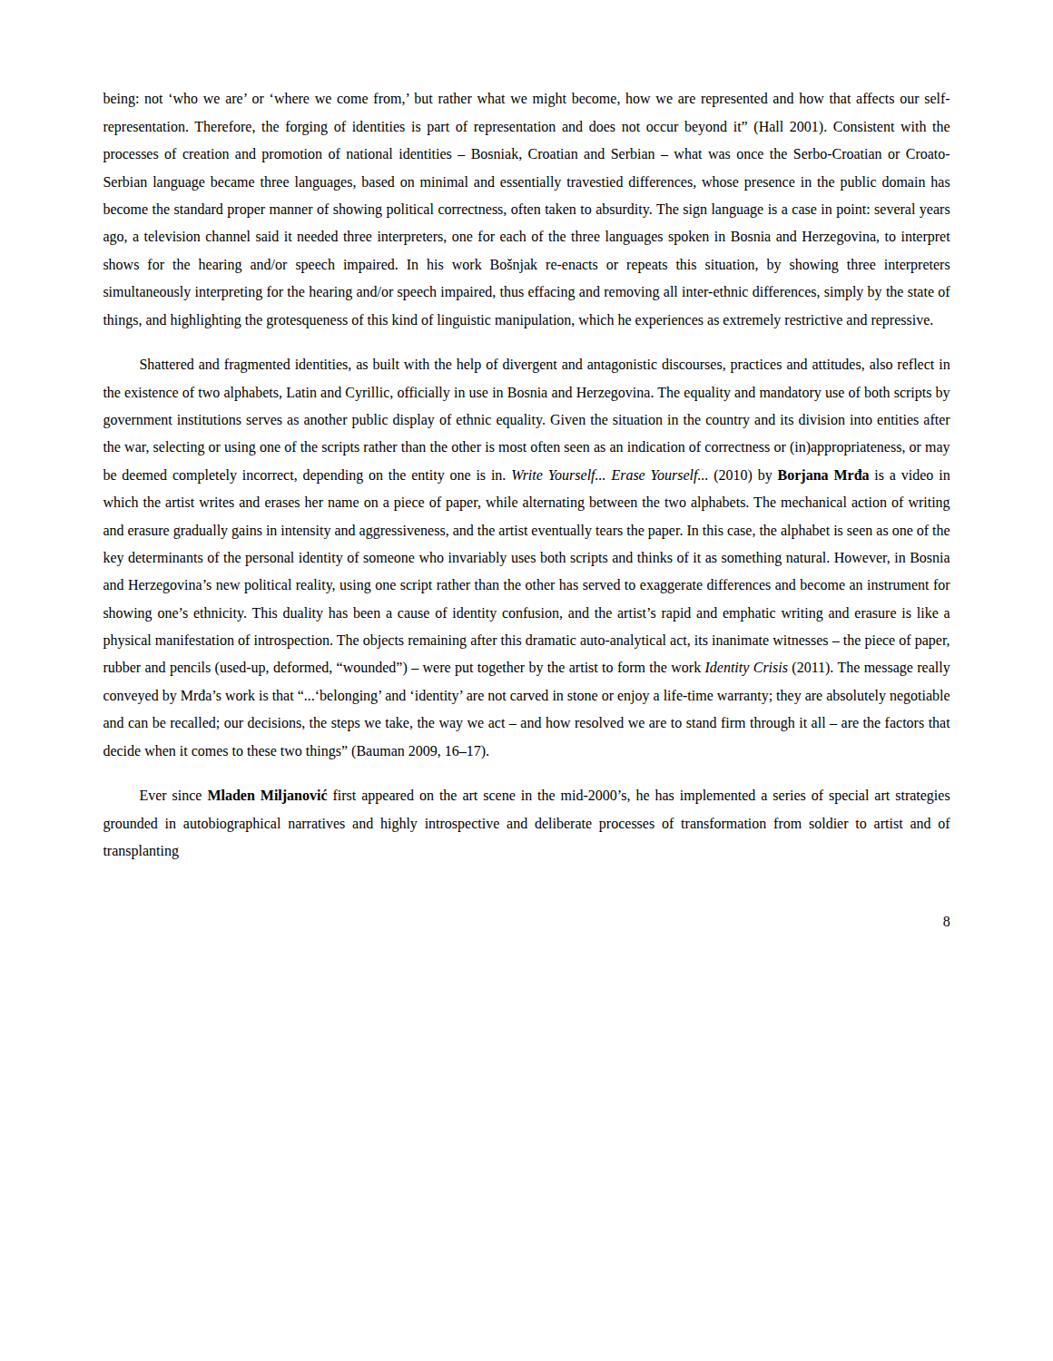being: not ‘who we are’ or ‘where we come from,’ but rather what we might become, how we are represented and how that affects our self-representation. Therefore, the forging of identities is part of representation and does not occur beyond it” (Hall 2001). Consistent with the processes of creation and promotion of national identities – Bosniak, Croatian and Serbian – what was once the Serbo-Croatian or Croato-Serbian language became three languages, based on minimal and essentially travestied differences, whose presence in the public domain has become the standard proper manner of showing political correctness, often taken to absurdity. The sign language is a case in point: several years ago, a television channel said it needed three interpreters, one for each of the three languages spoken in Bosnia and Herzegovina, to interpret shows for the hearing and/or speech impaired. In his work Bošnjak re-enacts or repeats this situation, by showing three interpreters simultaneously interpreting for the hearing and/or speech impaired, thus effacing and removing all inter-ethnic differences, simply by the state of things, and highlighting the grotesqueness of this kind of linguistic manipulation, which he experiences as extremely restrictive and repressive.
Shattered and fragmented identities, as built with the help of divergent and antagonistic discourses, practices and attitudes, also reflect in the existence of two alphabets, Latin and Cyrillic, officially in use in Bosnia and Herzegovina. The equality and mandatory use of both scripts by government institutions serves as another public display of ethnic equality. Given the situation in the country and its division into entities after the war, selecting or using one of the scripts rather than the other is most often seen as an indication of correctness or (in)appropriateness, or may be deemed completely incorrect, depending on the entity one is in. Write Yourself... Erase Yourself... (2010) by Borjana Mrđa is a video in which the artist writes and erases her name on a piece of paper, while alternating between the two alphabets. The mechanical action of writing and erasure gradually gains in intensity and aggressiveness, and the artist eventually tears the paper. In this case, the alphabet is seen as one of the key determinants of the personal identity of someone who invariably uses both scripts and thinks of it as something natural. However, in Bosnia and Herzegovina’s new political reality, using one script rather than the other has served to exaggerate differences and become an instrument for showing one’s ethnicity. This duality has been a cause of identity confusion, and the artist’s rapid and emphatic writing and erasure is like a physical manifestation of introspection. The objects remaining after this dramatic auto-analytical act, its inanimate witnesses – the piece of paper, rubber and pencils (used-up, deformed, “wounded”) – were put together by the artist to form the work Identity Crisis (2011). The message really conveyed by Mrđa’s work is that “...‘belonging’ and ‘identity’ are not carved in stone or enjoy a life-time warranty; they are absolutely negotiable and can be recalled; our decisions, the steps we take, the way we act – and how resolved we are to stand firm through it all – are the factors that decide when it comes to these two things” (Bauman 2009, 16–17).
Ever since Mladen Miljanović first appeared on the art scene in the mid-2000’s, he has implemented a series of special art strategies grounded in autobiographical narratives and highly introspective and deliberate processes of transformation from soldier to artist and of transplanting
8